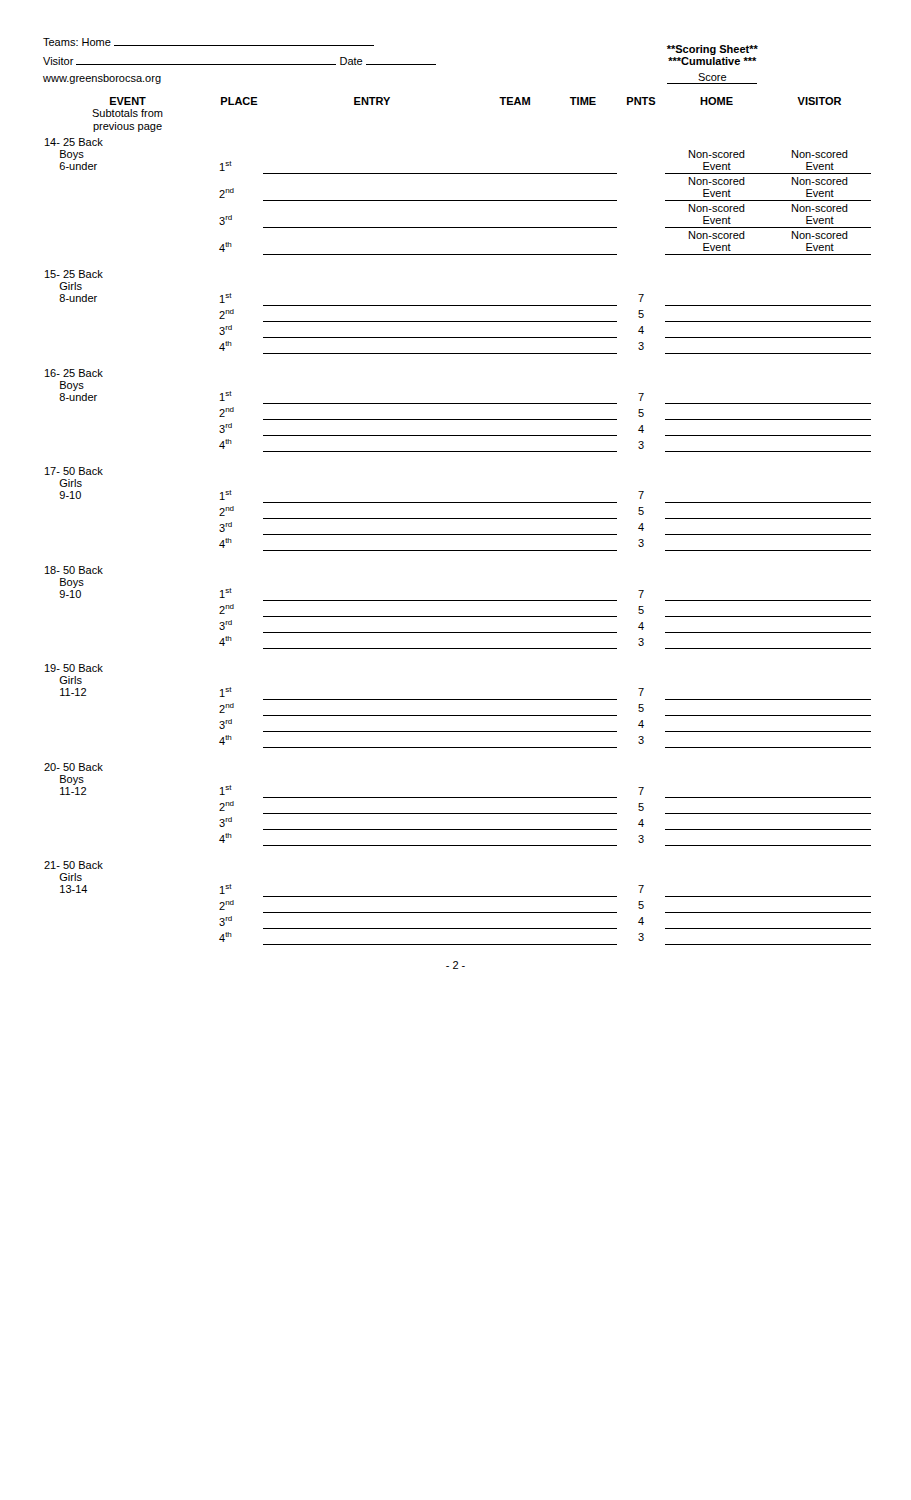| Teams: Home | **Scoring Sheet** ***Cumulative *** |
| Visitor Date |
| www.greensborocsa.org | Score |
| EVENT Subtotals from previous page | PLACE | ENTRY | TEAM | TIME | PNTS | HOME | VISITOR |
| --- | --- | --- | --- | --- | --- | --- | --- |
| 14- 25 Back Boys 6-under | 1 st | | | | | Non-scored Event | Non-scored Event |
| | 2 nd | | | | | Non-scored Event | Non-scored Event |
| | 3 rd | | | | | Non-scored Event | Non-scored Event |
| | 4 th | | | | | Non-scored Event | Non-scored Event |
| 15- 25 Back Girls 8-under | 1 st | | | | 7 | | |
| | 2 nd | | | | 5 | | |
| | 3 rd | | | | 4 | | |
| | 4 th | | | | 3 | | |
| 16- 25 Back Boys 8-under | 1 st | | | | 7 | | |
| | 2 nd | | | | 5 | | |
| | 3 rd | | | | 4 | | |
| | 4 th | | | | 3 | | |
| 17- 50 Back Girls 9-10 | 1 st | | | | 7 | | |
| | 2 nd | | | | 5 | | |
| | 3 rd | | | | 4 | | |
| | 4 th | | | | 3 | | |
| 18- 50 Back Boys 9-10 | 1 st | | | | 7 | | |
| | 2 nd | | | | 5 | | |
| | 3 rd | | | | 4 | | |
| | 4 th | | | | 3 | | |
| 19- 50 Back Girls 11-12 | 1 st | | | | 7 | | |
| | 2 nd | | | | 5 | | |
| | 3 rd | | | | 4 | | |
| | 4 th | | | | 3 | | |
| 20- 50 Back Boys 11-12 | 1 st | | | | 7 | | |
| | 2 nd | | | | 5 | | |
| | 3 rd | | | | 4 | | |
| | 4 th | | | | 3 | | |
| 21- 50 Back Girls 13-14 | 1 st | | | | 7 | | |
| | 2 nd | | | | 5 | | |
| | 3 rd | | | | 4 | | |
| | 4 th | | | | 3 | | |
- 2 -